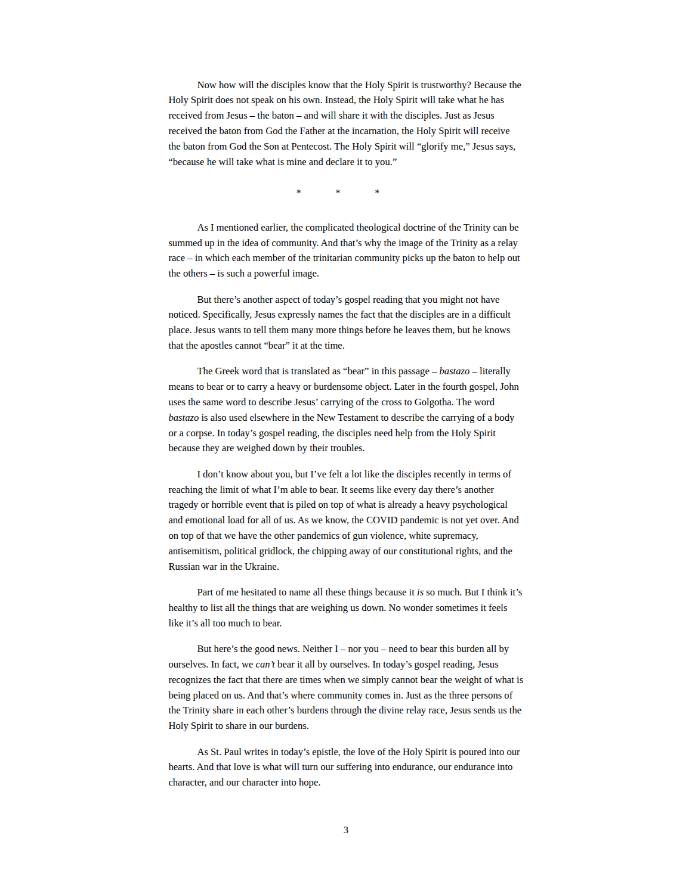Now how will the disciples know that the Holy Spirit is trustworthy? Because the Holy Spirit does not speak on his own. Instead, the Holy Spirit will take what he has received from Jesus – the baton – and will share it with the disciples. Just as Jesus received the baton from God the Father at the incarnation, the Holy Spirit will receive the baton from God the Son at Pentecost. The Holy Spirit will “glorify me,” Jesus says, “because he will take what is mine and declare it to you.”
* * *
As I mentioned earlier, the complicated theological doctrine of the Trinity can be summed up in the idea of community. And that’s why the image of the Trinity as a relay race – in which each member of the trinitarian community picks up the baton to help out the others – is such a powerful image.
But there’s another aspect of today’s gospel reading that you might not have noticed. Specifically, Jesus expressly names the fact that the disciples are in a difficult place. Jesus wants to tell them many more things before he leaves them, but he knows that the apostles cannot “bear” it at the time.
The Greek word that is translated as “bear” in this passage – bastazo – literally means to bear or to carry a heavy or burdensome object. Later in the fourth gospel, John uses the same word to describe Jesus’ carrying of the cross to Golgotha. The word bastazo is also used elsewhere in the New Testament to describe the carrying of a body or a corpse. In today’s gospel reading, the disciples need help from the Holy Spirit because they are weighed down by their troubles.
I don’t know about you, but I’ve felt a lot like the disciples recently in terms of reaching the limit of what I’m able to bear. It seems like every day there’s another tragedy or horrible event that is piled on top of what is already a heavy psychological and emotional load for all of us. As we know, the COVID pandemic is not yet over. And on top of that we have the other pandemics of gun violence, white supremacy, antisemitism, political gridlock, the chipping away of our constitutional rights, and the Russian war in the Ukraine.
Part of me hesitated to name all these things because it is so much. But I think it’s healthy to list all the things that are weighing us down. No wonder sometimes it feels like it’s all too much to bear.
But here’s the good news. Neither I – nor you – need to bear this burden all by ourselves. In fact, we can’t bear it all by ourselves. In today’s gospel reading, Jesus recognizes the fact that there are times when we simply cannot bear the weight of what is being placed on us. And that’s where community comes in. Just as the three persons of the Trinity share in each other’s burdens through the divine relay race, Jesus sends us the Holy Spirit to share in our burdens.
As St. Paul writes in today’s epistle, the love of the Holy Spirit is poured into our hearts. And that love is what will turn our suffering into endurance, our endurance into character, and our character into hope.
3